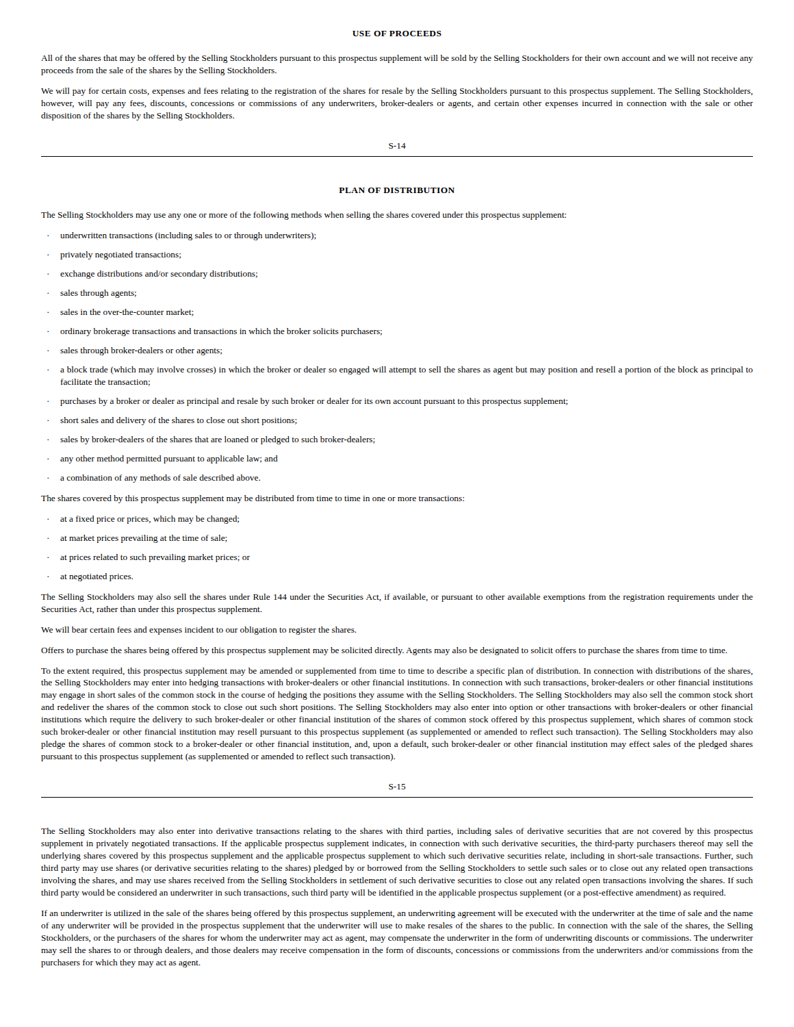USE OF PROCEEDS
All of the shares that may be offered by the Selling Stockholders pursuant to this prospectus supplement will be sold by the Selling Stockholders for their own account and we will not receive any proceeds from the sale of the shares by the Selling Stockholders.
We will pay for certain costs, expenses and fees relating to the registration of the shares for resale by the Selling Stockholders pursuant to this prospectus supplement. The Selling Stockholders, however, will pay any fees, discounts, concessions or commissions of any underwriters, broker-dealers or agents, and certain other expenses incurred in connection with the sale or other disposition of the shares by the Selling Stockholders.
S-14
PLAN OF DISTRIBUTION
The Selling Stockholders may use any one or more of the following methods when selling the shares covered under this prospectus supplement:
underwritten transactions (including sales to or through underwriters);
privately negotiated transactions;
exchange distributions and/or secondary distributions;
sales through agents;
sales in the over-the-counter market;
ordinary brokerage transactions and transactions in which the broker solicits purchasers;
sales through broker-dealers or other agents;
a block trade (which may involve crosses) in which the broker or dealer so engaged will attempt to sell the shares as agent but may position and resell a portion of the block as principal to facilitate the transaction;
purchases by a broker or dealer as principal and resale by such broker or dealer for its own account pursuant to this prospectus supplement;
short sales and delivery of the shares to close out short positions;
sales by broker-dealers of the shares that are loaned or pledged to such broker-dealers;
any other method permitted pursuant to applicable law; and
a combination of any methods of sale described above.
The shares covered by this prospectus supplement may be distributed from time to time in one or more transactions:
at a fixed price or prices, which may be changed;
at market prices prevailing at the time of sale;
at prices related to such prevailing market prices; or
at negotiated prices.
The Selling Stockholders may also sell the shares under Rule 144 under the Securities Act, if available, or pursuant to other available exemptions from the registration requirements under the Securities Act, rather than under this prospectus supplement.
We will bear certain fees and expenses incident to our obligation to register the shares.
Offers to purchase the shares being offered by this prospectus supplement may be solicited directly. Agents may also be designated to solicit offers to purchase the shares from time to time.
To the extent required, this prospectus supplement may be amended or supplemented from time to time to describe a specific plan of distribution. In connection with distributions of the shares, the Selling Stockholders may enter into hedging transactions with broker-dealers or other financial institutions. In connection with such transactions, broker-dealers or other financial institutions may engage in short sales of the common stock in the course of hedging the positions they assume with the Selling Stockholders. The Selling Stockholders may also sell the common stock short and redeliver the shares of the common stock to close out such short positions. The Selling Stockholders may also enter into option or other transactions with broker-dealers or other financial institutions which require the delivery to such broker-dealer or other financial institution of the shares of common stock offered by this prospectus supplement, which shares of common stock such broker-dealer or other financial institution may resell pursuant to this prospectus supplement (as supplemented or amended to reflect such transaction). The Selling Stockholders may also pledge the shares of common stock to a broker-dealer or other financial institution, and, upon a default, such broker-dealer or other financial institution may effect sales of the pledged shares pursuant to this prospectus supplement (as supplemented or amended to reflect such transaction).
S-15
The Selling Stockholders may also enter into derivative transactions relating to the shares with third parties, including sales of derivative securities that are not covered by this prospectus supplement in privately negotiated transactions. If the applicable prospectus supplement indicates, in connection with such derivative securities, the third-party purchasers thereof may sell the underlying shares covered by this prospectus supplement and the applicable prospectus supplement to which such derivative securities relate, including in short-sale transactions. Further, such third party may use shares (or derivative securities relating to the shares) pledged by or borrowed from the Selling Stockholders to settle such sales or to close out any related open transactions involving the shares, and may use shares received from the Selling Stockholders in settlement of such derivative securities to close out any related open transactions involving the shares. If such third party would be considered an underwriter in such transactions, such third party will be identified in the applicable prospectus supplement (or a post-effective amendment) as required.
If an underwriter is utilized in the sale of the shares being offered by this prospectus supplement, an underwriting agreement will be executed with the underwriter at the time of sale and the name of any underwriter will be provided in the prospectus supplement that the underwriter will use to make resales of the shares to the public. In connection with the sale of the shares, the Selling Stockholders, or the purchasers of the shares for whom the underwriter may act as agent, may compensate the underwriter in the form of underwriting discounts or commissions. The underwriter may sell the shares to or through dealers, and those dealers may receive compensation in the form of discounts, concessions or commissions from the underwriters and/or commissions from the purchasers for which they may act as agent.